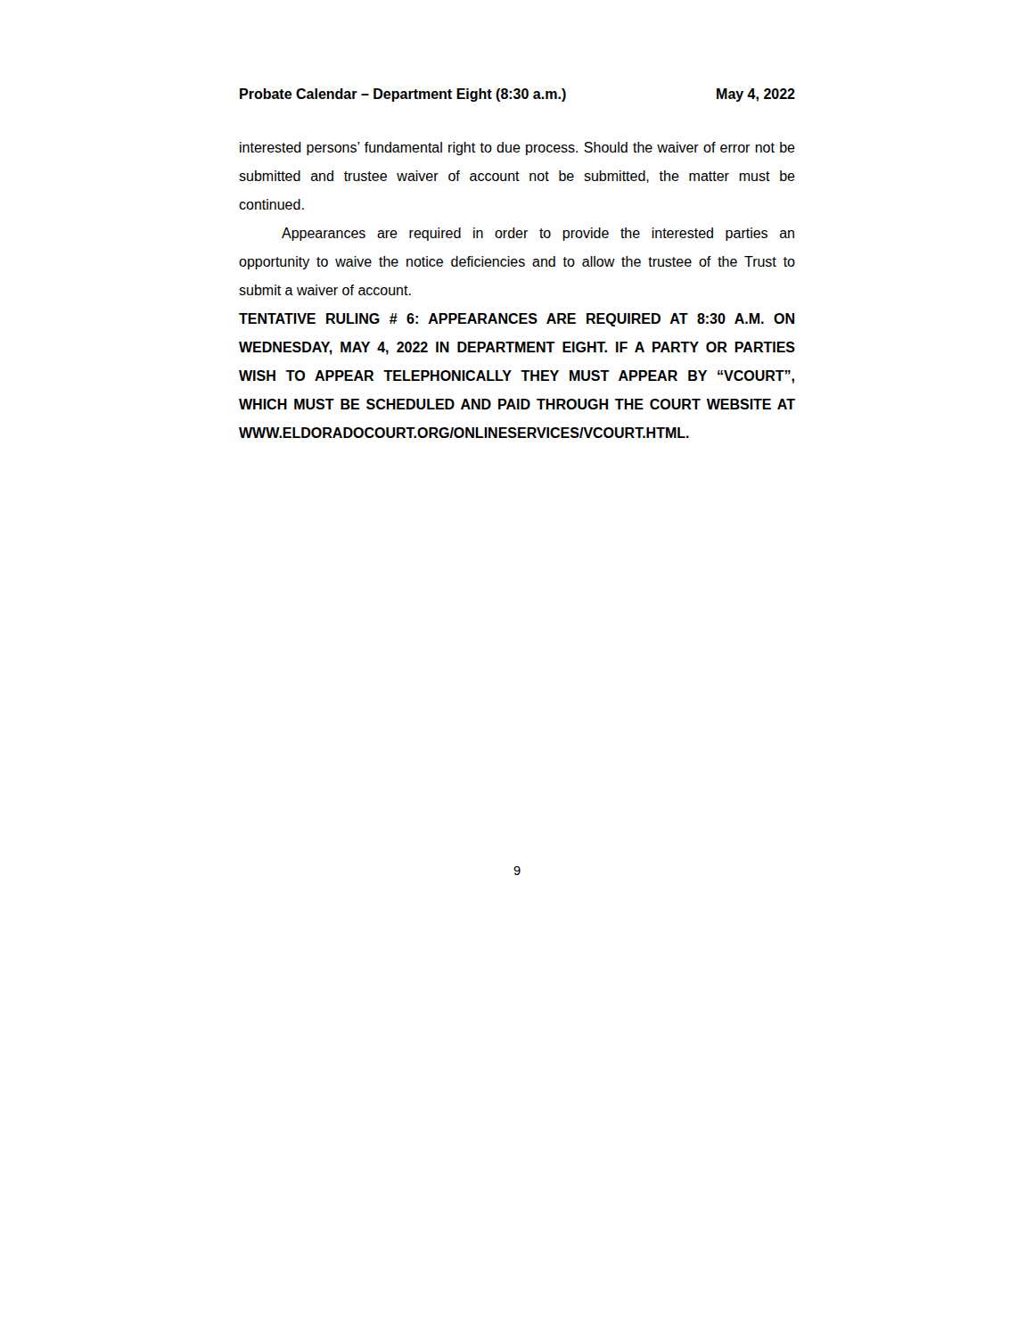Probate Calendar – Department Eight (8:30 a.m.)
May 4, 2022
interested persons’ fundamental right to due process. Should the waiver of error not be submitted and trustee waiver of account not be submitted, the matter must be continued.
Appearances are required in order to provide the interested parties an opportunity to waive the notice deficiencies and to allow the trustee of the Trust to submit a waiver of account.
Tentative Ruling # 6: Appearances are required at 8:30 a.m. on Wednesday, May 4, 2022 in Department Eight. If a party or parties wish to appear telephonically they must appear by “VCourt”, which must be scheduled and paid through the court website at www.eldoradocourt.org/onlineservices/vcourt.html.
9